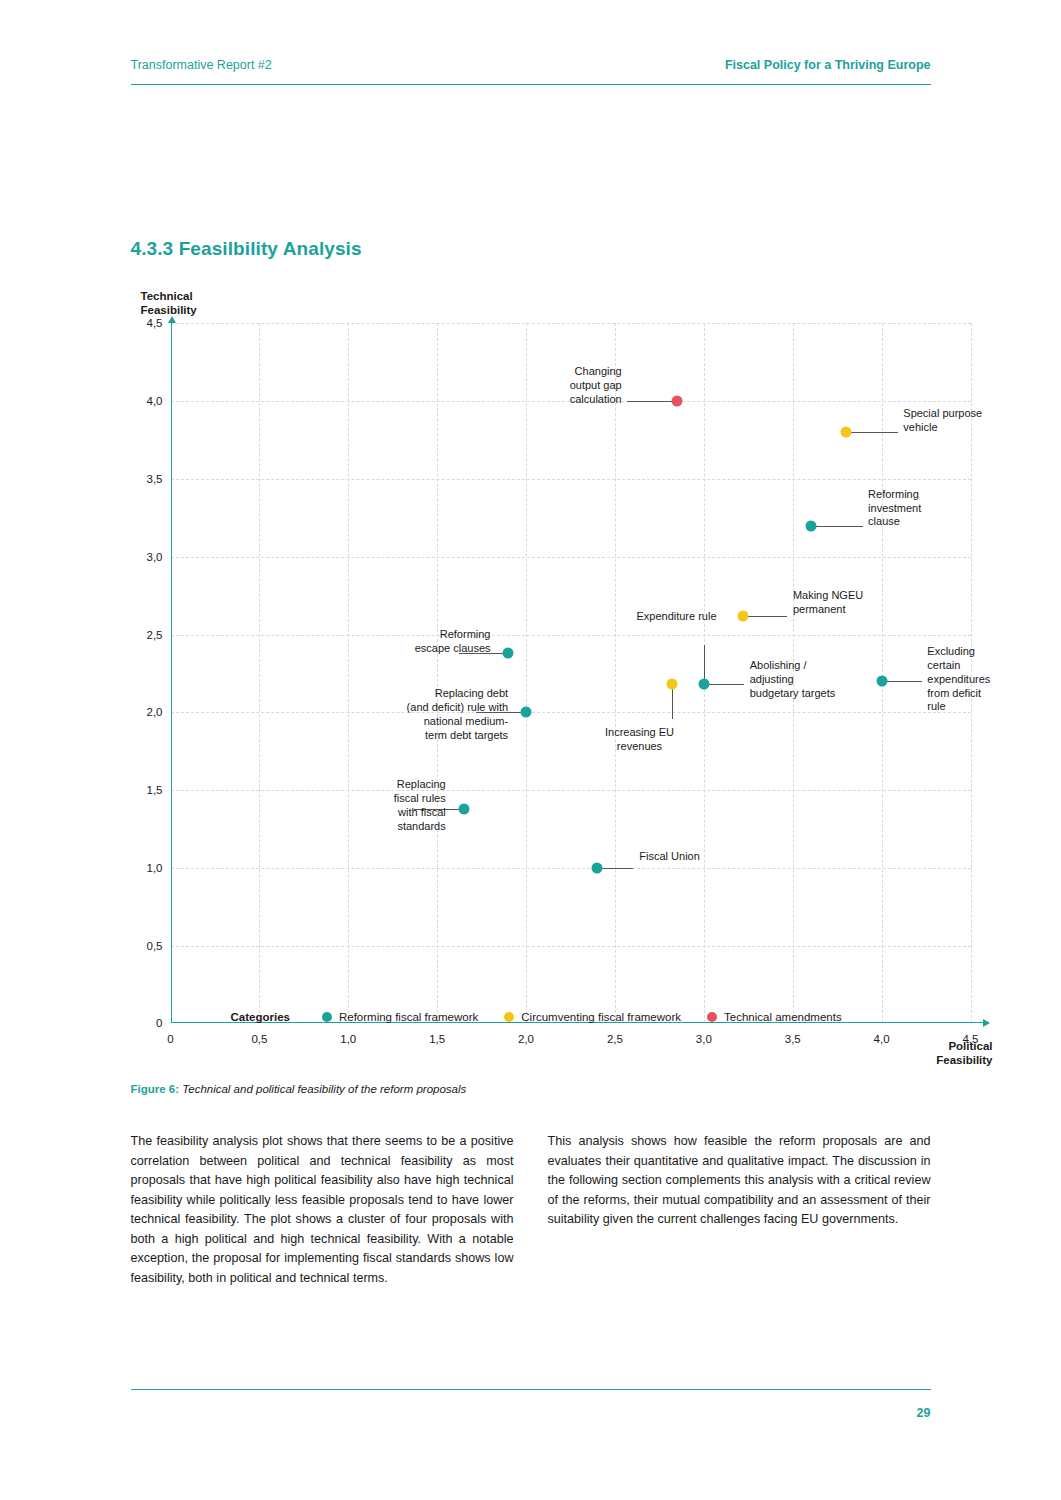Transformative Report #2
Fiscal Policy for a Thriving Europe
4.3.3 Feasilbility Analysis
Technical
Feasibility
4,5
4,0
3,5
3,0
2,5
2,0
1,5
1,0
0,5
0
0
0,5
1,0
1,5
2,0
2,5
3,0
3,5
4,0
4,5
Political
Feasibility
Changing
output gap
calculation
Special purpose
vehicle
Reforming
investment
clause
Making NGEU
permanent
Reforming
escape clauses
Expenditure rule
Abolishing /
adjusting
budgetary targets
Excluding
certain
expenditures
from deficit
rule
Increasing EU
revenues
Replacing debt
(and deficit) rule with
national medium-
term debt targets
Replacing
fiscal rules
with fiscal
standards
Fiscal Union
Categories Reforming fiscal framework Circumventing fiscal framework Technical amendments
Figure 6: Technical and political feasibility of the reform proposals
The feasibility analysis plot shows that there seems to be a positive correlation between political and technical feasibility as most proposals that have high political feasibility also have high technical feasibility while politically less feasible proposals tend to have lower technical feasibility. The plot shows a cluster of four proposals with both a high political and high technical feasibility. With a notable exception, the proposal for implementing fiscal standards shows low feasibility, both in political and technical terms.
This analysis shows how feasible the reform proposals are and evaluates their quantitative and qualitative impact. The discussion in the following section complements this analysis with a critical review of the reforms, their mutual compatibility and an assessment of their suitability given the current challenges facing EU governments.
29